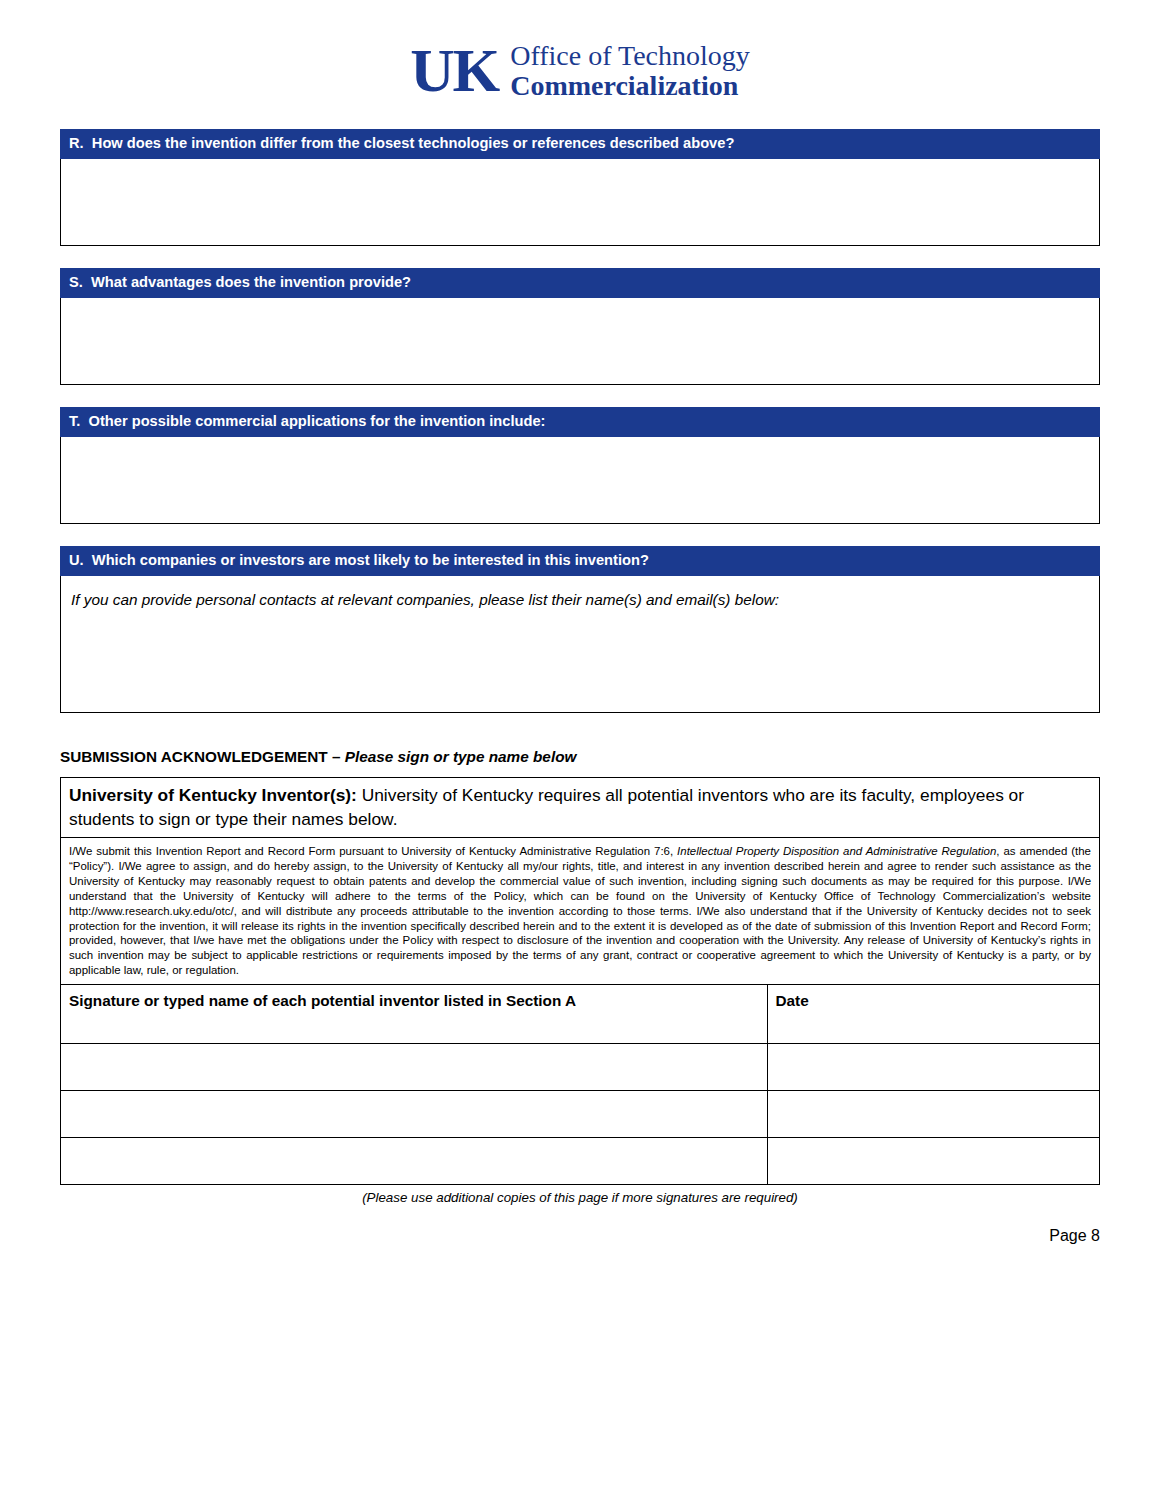UK
Office of Technology
Commercialization
R. How does the invention differ from the closest technologies or references described above?
S. What advantages does the invention provide?
T. Other possible commercial applications for the invention include:
U. Which companies or investors are most likely to be interested in this invention?
If you can provide personal contacts at relevant companies, please list their name(s) and email(s) below:
SUBMISSION ACKNOWLEDGEMENT – Please sign or type name below
| University of Kentucky Inventor(s): University of Kentucky requires all potential inventors who are its faculty, employees or students to sign or type their names below. |
| I/We submit this Invention Report and Record Form pursuant to University of Kentucky Administrative Regulation 7:6, Intellectual Property Disposition and Administrative Regulation , as amended (the “Policy”). I/We agree to assign, and do hereby assign, to the University of Kentucky all my/our rights, title, and interest in any invention described herein and agree to render such assistance as the University of Kentucky may reasonably request to obtain patents and develop the commercial value of such invention, including signing such documents as may be required for this purpose. I/We understand that the University of Kentucky will adhere to the terms of the Policy, which can be found on the University of Kentucky Office of Technology Commercialization’s website http://www.research.uky.edu/otc/, and will distribute any proceeds attributable to the invention according to those terms. I/We also understand that if the University of Kentucky decides not to seek protection for the invention, it will release its rights in the invention specifically described herein and to the extent it is developed as of the date of submission of this Invention Report and Record Form; provided, however, that I/we have met the obligations under the Policy with respect to disclosure of the invention and cooperation with the University. Any release of University of Kentucky’s rights in such invention may be subject to applicable restrictions or requirements imposed by the terms of any grant, contract or cooperative agreement to which the University of Kentucky is a party, or by applicable law, rule, or regulation. |
| Signature or typed name of each potential inventor listed in Section A | Date |
(Please use additional copies of this page if more signatures are required)
Page 8